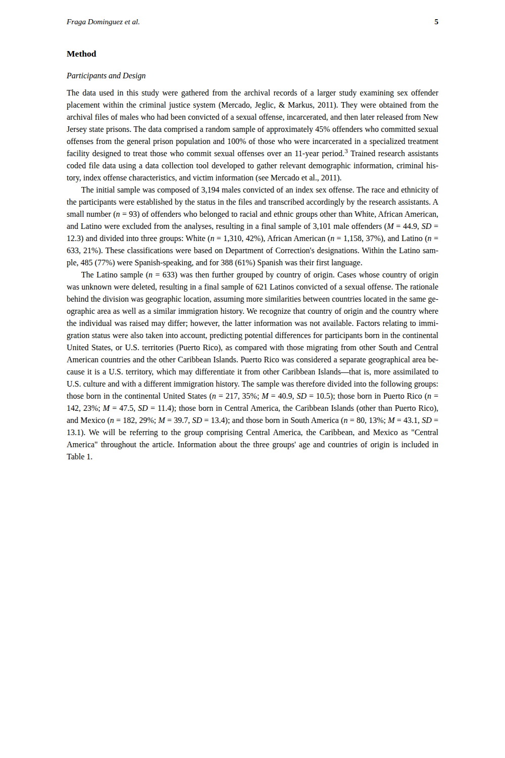Fraga Dominguez et al. 5
Method
Participants and Design
The data used in this study were gathered from the archival records of a larger study examining sex offender placement within the criminal justice system (Mercado, Jeglic, & Markus, 2011). They were obtained from the archival files of males who had been convicted of a sexual offense, incarcerated, and then later released from New Jersey state prisons. The data comprised a random sample of approximately 45% offenders who committed sexual offenses from the general prison population and 100% of those who were incarcerated in a specialized treatment facility designed to treat those who commit sexual offenses over an 11-year period.3 Trained research assistants coded file data using a data collection tool developed to gather relevant demographic information, criminal history, index offense characteristics, and victim information (see Mercado et al., 2011).
The initial sample was composed of 3,194 males convicted of an index sex offense. The race and ethnicity of the participants were established by the status in the files and transcribed accordingly by the research assistants. A small number (n = 93) of offenders who belonged to racial and ethnic groups other than White, African American, and Latino were excluded from the analyses, resulting in a final sample of 3,101 male offenders (M = 44.9, SD = 12.3) and divided into three groups: White (n = 1,310, 42%), African American (n = 1,158, 37%), and Latino (n = 633, 21%). These classifications were based on Department of Correction's designations. Within the Latino sample, 485 (77%) were Spanish-speaking, and for 388 (61%) Spanish was their first language.
The Latino sample (n = 633) was then further grouped by country of origin. Cases whose country of origin was unknown were deleted, resulting in a final sample of 621 Latinos convicted of a sexual offense. The rationale behind the division was geographic location, assuming more similarities between countries located in the same geographic area as well as a similar immigration history. We recognize that country of origin and the country where the individual was raised may differ; however, the latter information was not available. Factors relating to immigration status were also taken into account, predicting potential differences for participants born in the continental United States, or U.S. territories (Puerto Rico), as compared with those migrating from other South and Central American countries and the other Caribbean Islands. Puerto Rico was considered a separate geographical area because it is a U.S. territory, which may differentiate it from other Caribbean Islands—that is, more assimilated to U.S. culture and with a different immigration history. The sample was therefore divided into the following groups: those born in the continental United States (n = 217, 35%; M = 40.9, SD = 10.5); those born in Puerto Rico (n = 142, 23%; M = 47.5, SD = 11.4); those born in Central America, the Caribbean Islands (other than Puerto Rico), and Mexico (n = 182, 29%; M = 39.7, SD = 13.4); and those born in South America (n = 80, 13%; M = 43.1, SD = 13.1). We will be referring to the group comprising Central America, the Caribbean, and Mexico as "Central America" throughout the article. Information about the three groups' age and countries of origin is included in Table 1.